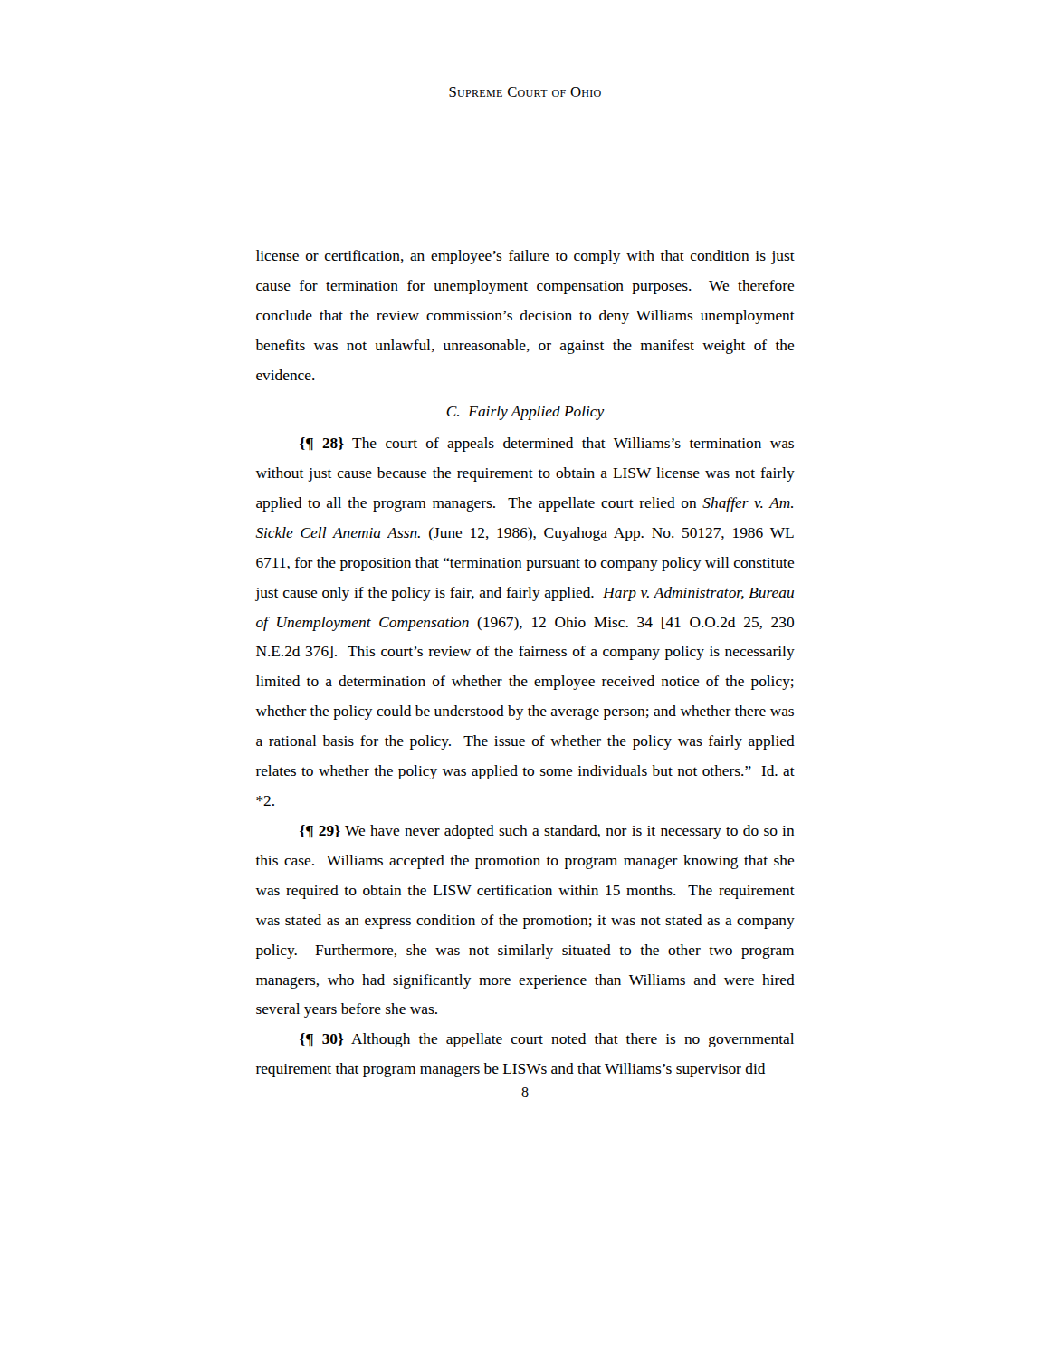Supreme Court of Ohio
license or certification, an employee’s failure to comply with that condition is just cause for termination for unemployment compensation purposes. We therefore conclude that the review commission’s decision to deny Williams unemployment benefits was not unlawful, unreasonable, or against the manifest weight of the evidence.
C. Fairly Applied Policy
{¶ 28} The court of appeals determined that Williams’s termination was without just cause because the requirement to obtain a LISW license was not fairly applied to all the program managers. The appellate court relied on Shaffer v. Am. Sickle Cell Anemia Assn. (June 12, 1986), Cuyahoga App. No. 50127, 1986 WL 6711, for the proposition that “termination pursuant to company policy will constitute just cause only if the policy is fair, and fairly applied. Harp v. Administrator, Bureau of Unemployment Compensation (1967), 12 Ohio Misc. 34 [41 O.O.2d 25, 230 N.E.2d 376]. This court’s review of the fairness of a company policy is necessarily limited to a determination of whether the employee received notice of the policy; whether the policy could be understood by the average person; and whether there was a rational basis for the policy. The issue of whether the policy was fairly applied relates to whether the policy was applied to some individuals but not others.” Id. at *2.
{¶ 29} We have never adopted such a standard, nor is it necessary to do so in this case. Williams accepted the promotion to program manager knowing that she was required to obtain the LISW certification within 15 months. The requirement was stated as an express condition of the promotion; it was not stated as a company policy. Furthermore, she was not similarly situated to the other two program managers, who had significantly more experience than Williams and were hired several years before she was.
{¶ 30} Although the appellate court noted that there is no governmental requirement that program managers be LISWs and that Williams’s supervisor did
8